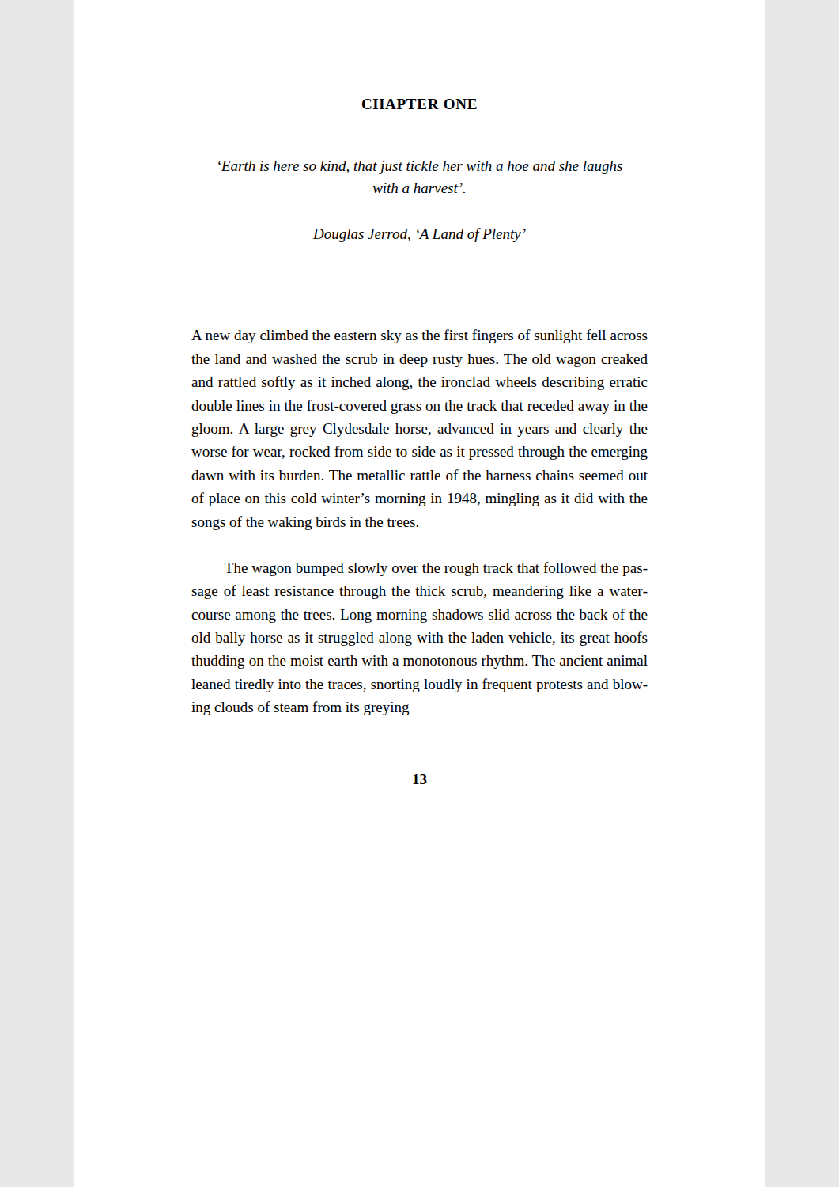CHAPTER ONE
‘Earth is here so kind, that just tickle her with a hoe and she laughs with a harvest’.
Douglas Jerrod, ‘A Land of Plenty’
A new day climbed the eastern sky as the first fingers of sunlight fell across the land and washed the scrub in deep rusty hues. The old wagon creaked and rattled softly as it inched along, the ironclad wheels describing erratic double lines in the frost-covered grass on the track that receded away in the gloom. A large grey Clydesdale horse, advanced in years and clearly the worse for wear, rocked from side to side as it pressed through the emerging dawn with its burden. The metallic rattle of the harness chains seemed out of place on this cold winter’s morning in 1948, mingling as it did with the songs of the waking birds in the trees.
The wagon bumped slowly over the rough track that followed the passage of least resistance through the thick scrub, meandering like a watercourse among the trees. Long morning shadows slid across the back of the old bally horse as it struggled along with the laden vehicle, its great hoofs thudding on the moist earth with a monotonous rhythm. The ancient animal leaned tiredly into the traces, snorting loudly in frequent protests and blowing clouds of steam from its greying
13